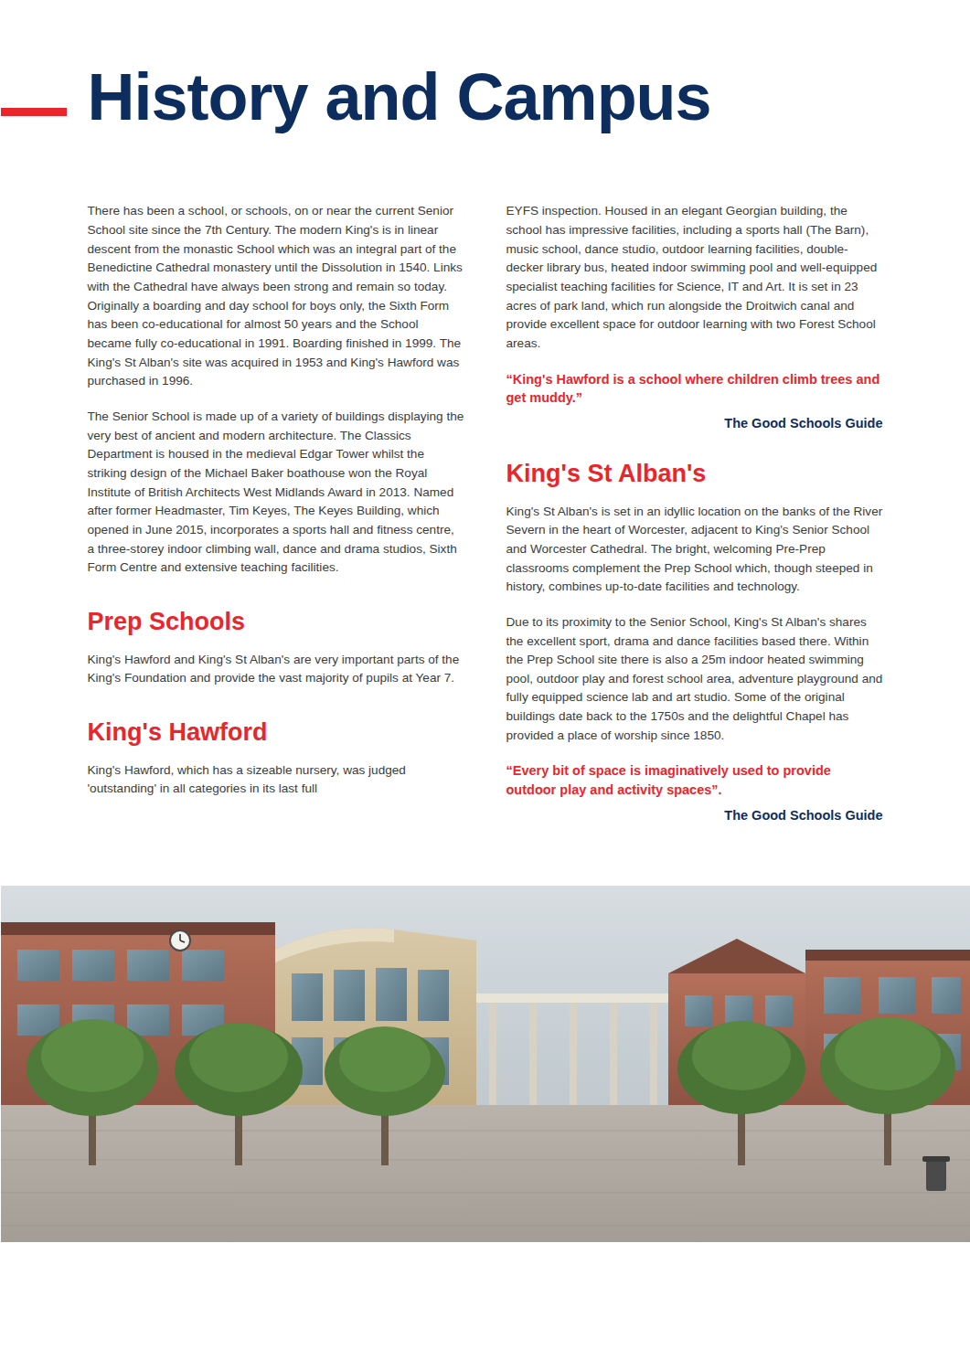History and Campus
There has been a school, or schools, on or near the current Senior School site since the 7th Century. The modern King's is in linear descent from the monastic School which was an integral part of the Benedictine Cathedral monastery until the Dissolution in 1540. Links with the Cathedral have always been strong and remain so today. Originally a boarding and day school for boys only, the Sixth Form has been co-educational for almost 50 years and the School became fully co-educational in 1991. Boarding finished in 1999. The King's St Alban's site was acquired in 1953 and King's Hawford was purchased in 1996.
The Senior School is made up of a variety of buildings displaying the very best of ancient and modern architecture. The Classics Department is housed in the medieval Edgar Tower whilst the striking design of the Michael Baker boathouse won the Royal Institute of British Architects West Midlands Award in 2013. Named after former Headmaster, Tim Keyes, The Keyes Building, which opened in June 2015, incorporates a sports hall and fitness centre, a three-storey indoor climbing wall, dance and drama studios, Sixth Form Centre and extensive teaching facilities.
Prep Schools
King's Hawford and King's St Alban's are very important parts of the King's Foundation and provide the vast majority of pupils at Year 7.
King's Hawford
King's Hawford, which has a sizeable nursery, was judged 'outstanding' in all categories in its last full
EYFS inspection. Housed in an elegant Georgian building, the school has impressive facilities, including a sports hall (The Barn), music school, dance studio, outdoor learning facilities, double-decker library bus, heated indoor swimming pool and well-equipped specialist teaching facilities for Science, IT and Art. It is set in 23 acres of park land, which run alongside the Droitwich canal and provide excellent space for outdoor learning with two Forest School areas.
“King's Hawford is a school where children climb trees and get muddy.”
The Good Schools Guide
King's St Alban's
King's St Alban's is set in an idyllic location on the banks of the River Severn in the heart of Worcester, adjacent to King's Senior School and Worcester Cathedral. The bright, welcoming Pre-Prep classrooms complement the Prep School which, though steeped in history, combines up-to-date facilities and technology.
Due to its proximity to the Senior School, King's St Alban's shares the excellent sport, drama and dance facilities based there. Within the Prep School site there is also a 25m indoor heated swimming pool, outdoor play and forest school area, adventure playground and fully equipped science lab and art studio. Some of the original buildings date back to the 1750s and the delightful Chapel has provided a place of worship since 1850.
“Every bit of space is imaginatively used to provide outdoor play and activity spaces”.
The Good Schools Guide